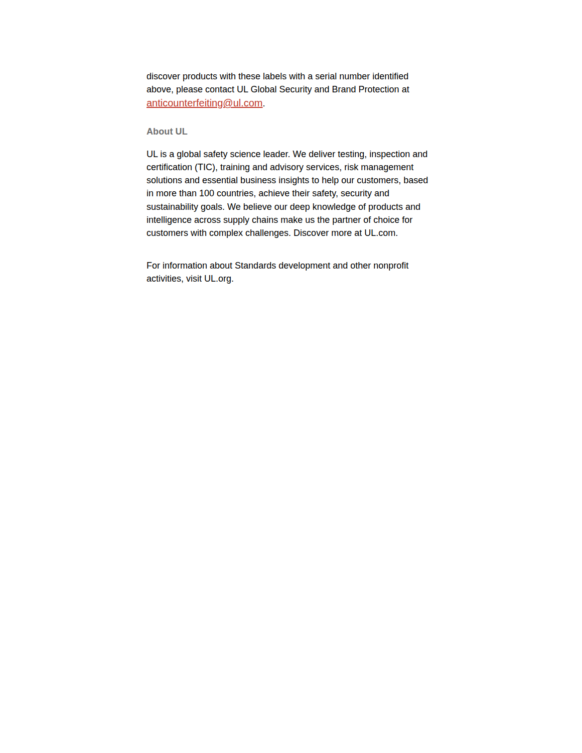discover products with these labels with a serial number identified above, please contact UL Global Security and Brand Protection at anticounterfeiting@ul.com.
About UL
UL is a global safety science leader. We deliver testing, inspection and certification (TIC), training and advisory services, risk management solutions and essential business insights to help our customers, based in more than 100 countries, achieve their safety, security and sustainability goals. We believe our deep knowledge of products and intelligence across supply chains make us the partner of choice for customers with complex challenges. Discover more at UL.com.
For information about Standards development and other nonprofit activities, visit UL.org.